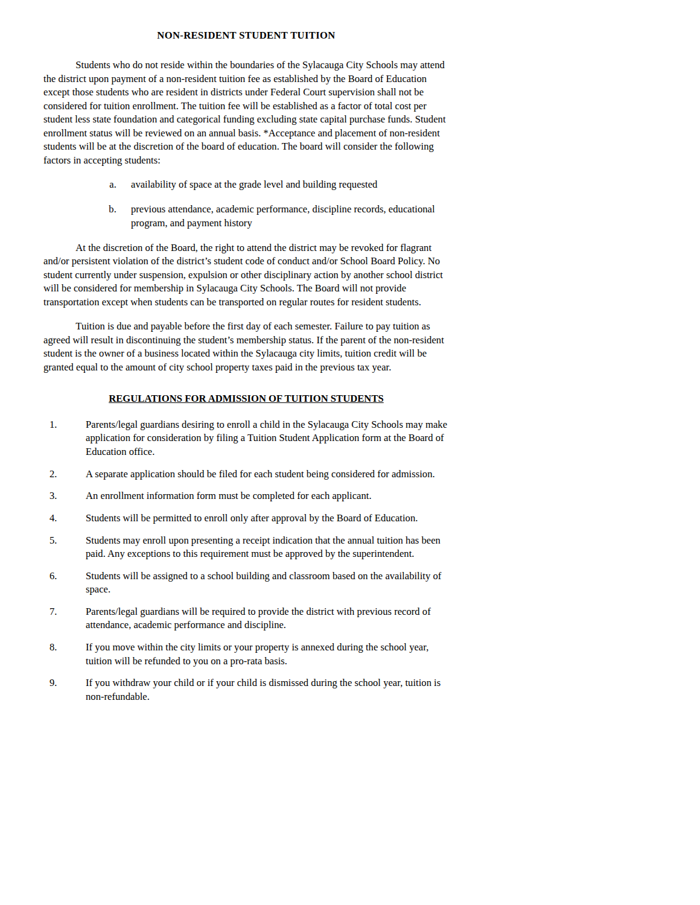NON-RESIDENT STUDENT TUITION
Students who do not reside within the boundaries of the Sylacauga City Schools may attend the district upon payment of a non-resident tuition fee as established by the Board of Education except those students who are resident in districts under Federal Court supervision shall not be considered for tuition enrollment. The tuition fee will be established as a factor of total cost per student less state foundation and categorical funding excluding state capital purchase funds. Student enrollment status will be reviewed on an annual basis. *Acceptance and placement of non-resident students will be at the discretion of the board of education. The board will consider the following factors in accepting students:
availability of space at the grade level and building requested
previous attendance, academic performance, discipline records, educational program, and payment history
At the discretion of the Board, the right to attend the district may be revoked for flagrant and/or persistent violation of the district’s student code of conduct and/or School Board Policy. No student currently under suspension, expulsion or other disciplinary action by another school district will be considered for membership in Sylacauga City Schools. The Board will not provide transportation except when students can be transported on regular routes for resident students.
Tuition is due and payable before the first day of each semester. Failure to pay tuition as agreed will result in discontinuing the student’s membership status. If the parent of the non-resident student is the owner of a business located within the Sylacauga city limits, tuition credit will be granted equal to the amount of city school property taxes paid in the previous tax year.
REGULATIONS FOR ADMISSION OF TUITION STUDENTS
Parents/legal guardians desiring to enroll a child in the Sylacauga City Schools may make application for consideration by filing a Tuition Student Application form at the Board of Education office.
A separate application should be filed for each student being considered for admission.
An enrollment information form must be completed for each applicant.
Students will be permitted to enroll only after approval by the Board of Education.
Students may enroll upon presenting a receipt indication that the annual tuition has been paid. Any exceptions to this requirement must be approved by the superintendent.
Students will be assigned to a school building and classroom based on the availability of space.
Parents/legal guardians will be required to provide the district with previous record of attendance, academic performance and discipline.
If you move within the city limits or your property is annexed during the school year, tuition will be refunded to you on a pro-rata basis.
If you withdraw your child or if your child is dismissed during the school year, tuition is non-refundable.